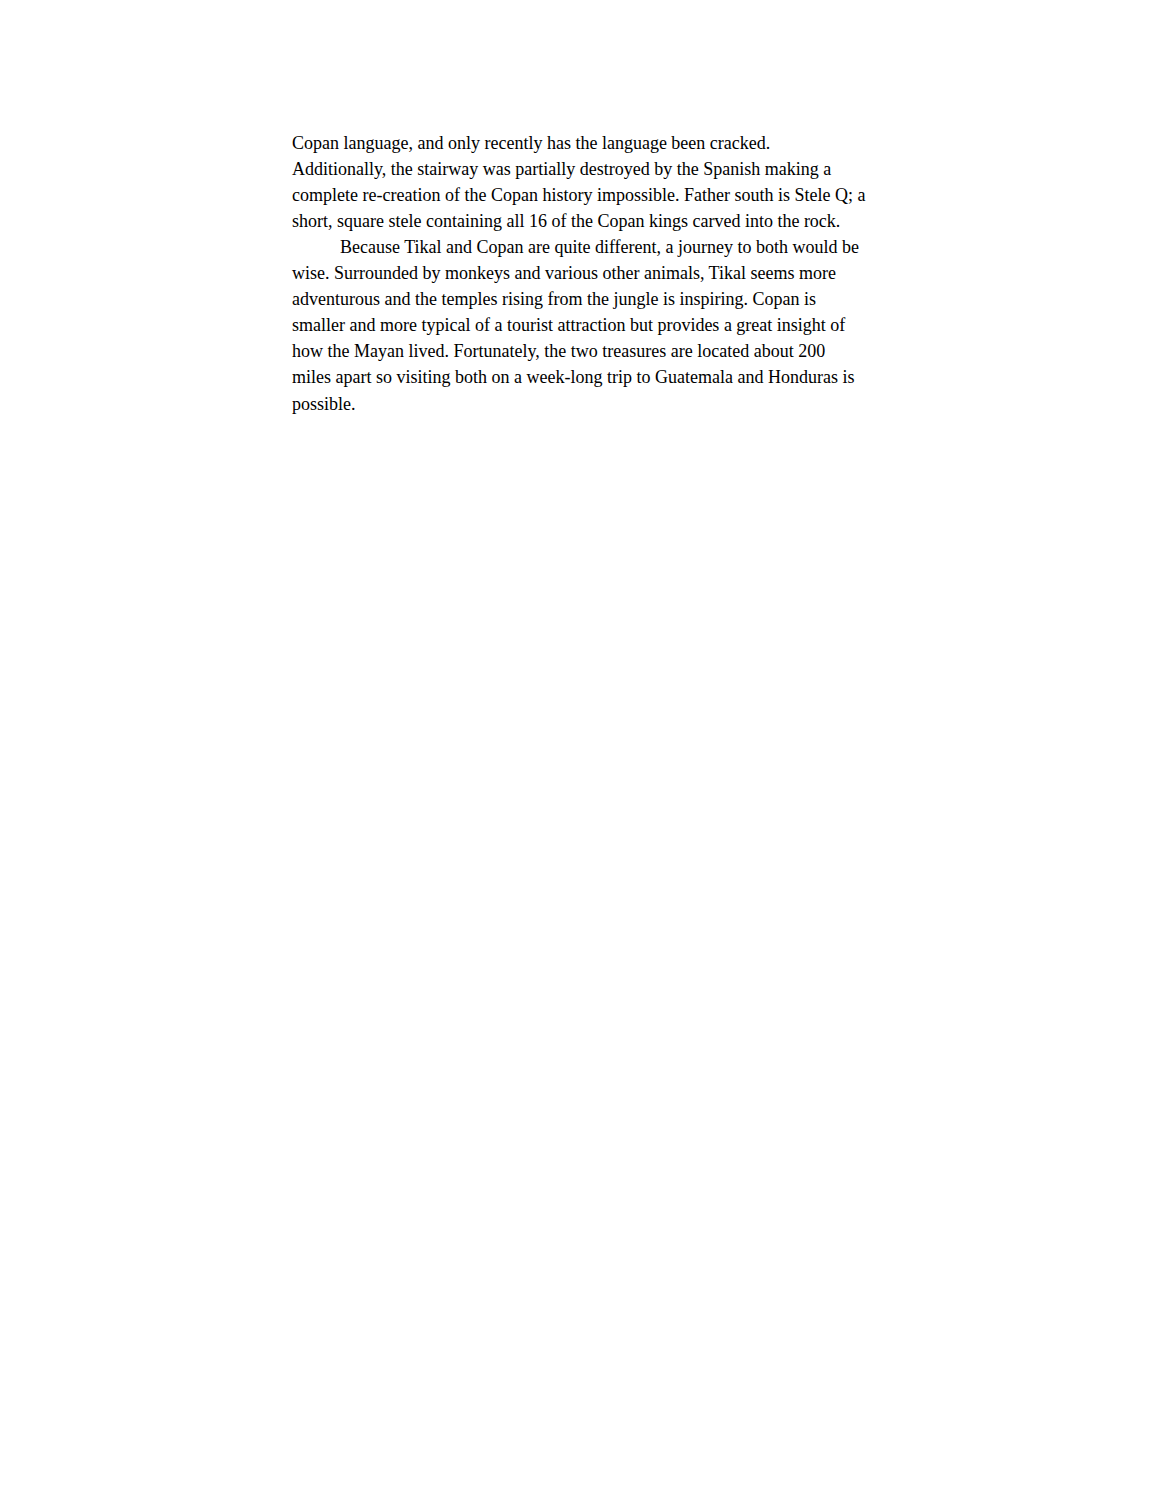Copan language, and only recently has the language been cracked. Additionally, the stairway was partially destroyed by the Spanish making a complete re-creation of the Copan history impossible. Father south is Stele Q; a short, square stele containing all 16 of the Copan kings carved into the rock.
Because Tikal and Copan are quite different, a journey to both would be wise. Surrounded by monkeys and various other animals, Tikal seems more adventurous and the temples rising from the jungle is inspiring. Copan is smaller and more typical of a tourist attraction but provides a great insight of how the Mayan lived. Fortunately, the two treasures are located about 200 miles apart so visiting both on a week-long trip to Guatemala and Honduras is possible.